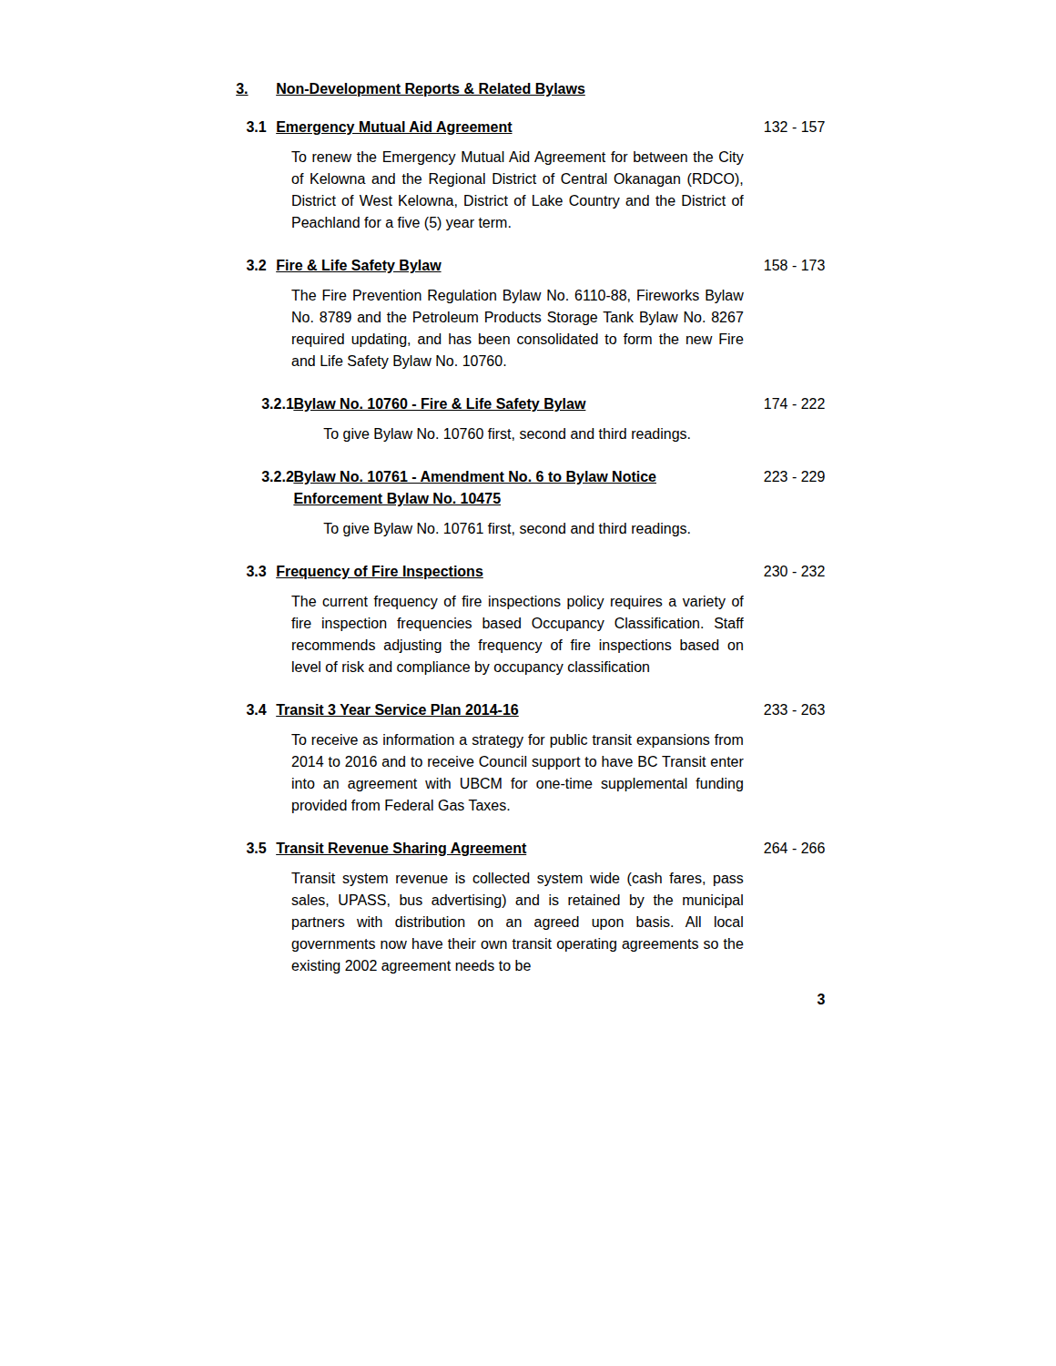3. Non-Development Reports & Related Bylaws
3.1 Emergency Mutual Aid Agreement 132 - 157
To renew the Emergency Mutual Aid Agreement for between the City of Kelowna and the Regional District of Central Okanagan (RDCO), District of West Kelowna, District of Lake Country and the District of Peachland for a five (5) year term.
3.2 Fire & Life Safety Bylaw 158 - 173
The Fire Prevention Regulation Bylaw No. 6110-88, Fireworks Bylaw No. 8789 and the Petroleum Products Storage Tank Bylaw No. 8267 required updating, and has been consolidated to form the new Fire and Life Safety Bylaw No. 10760.
3.2.1 Bylaw No. 10760 - Fire & Life Safety Bylaw 174 - 222
To give Bylaw No. 10760 first, second and third readings.
3.2.2 Bylaw No. 10761 - Amendment No. 6 to Bylaw Notice Enforcement Bylaw No. 10475 223 - 229
To give Bylaw No. 10761 first, second and third readings.
3.3 Frequency of Fire Inspections 230 - 232
The current frequency of fire inspections policy requires a variety of fire inspection frequencies based Occupancy Classification. Staff recommends adjusting the frequency of fire inspections based on level of risk and compliance by occupancy classification
3.4 Transit 3 Year Service Plan 2014-16 233 - 263
To receive as information a strategy for public transit expansions from 2014 to 2016 and to receive Council support to have BC Transit enter into an agreement with UBCM for one-time supplemental funding provided from Federal Gas Taxes.
3.5 Transit Revenue Sharing Agreement 264 - 266
Transit system revenue is collected system wide (cash fares, pass sales, UPASS, bus advertising) and is retained by the municipal partners with distribution on an agreed upon basis. All local governments now have their own transit operating agreements so the existing 2002 agreement needs to be
3